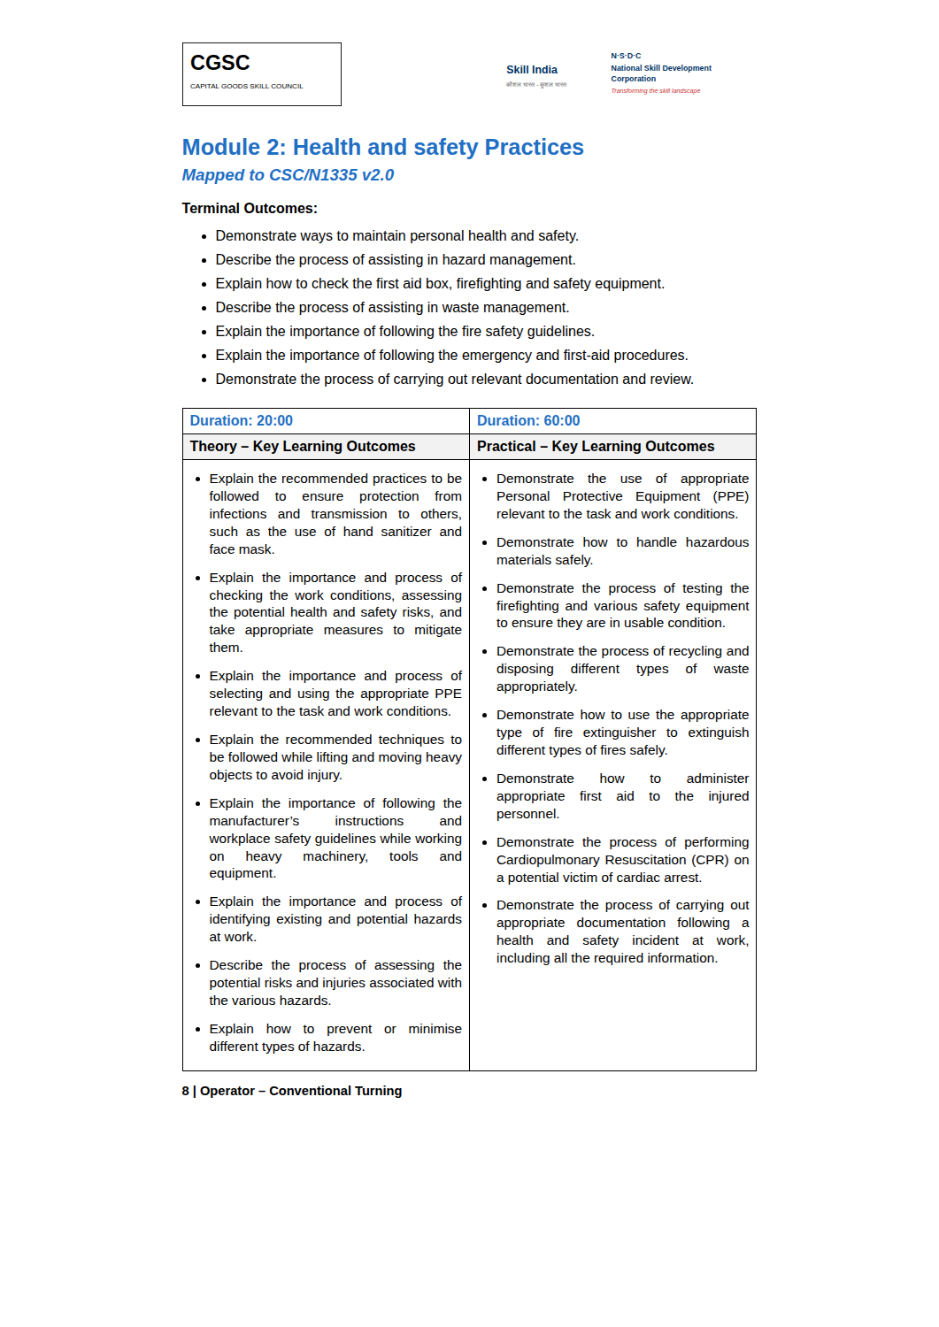Module 2: Health and safety Practices
Mapped to CSC/N1335 v2.0
Terminal Outcomes:
Demonstrate ways to maintain personal health and safety.
Describe the process of assisting in hazard management.
Explain how to check the first aid box, firefighting and safety equipment.
Describe the process of assisting in waste management.
Explain the importance of following the fire safety guidelines.
Explain the importance of following the emergency and first-aid procedures.
Demonstrate the process of carrying out relevant documentation and review.
| Duration: 20:00 | Duration: 60:00 |
| Theory – Key Learning Outcomes | Practical – Key Learning Outcomes |
| Explain the recommended practices to be followed to ensure protection from infections and transmission to others, such as the use of hand sanitizer and face mask. Explain the importance and process of checking the work conditions, assessing the potential health and safety risks, and take appropriate measures to mitigate them. Explain the importance and process of selecting and using the appropriate PPE relevant to the task and work conditions. Explain the recommended techniques to be followed while lifting and moving heavy objects to avoid injury. Explain the importance of following the manufacturer’s instructions and workplace safety guidelines while working on heavy machinery, tools and equipment. Explain the importance and process of identifying existing and potential hazards at work. Describe the process of assessing the potential risks and injuries associated with the various hazards. Explain how to prevent or minimise different types of hazards. | Demonstrate the use of appropriate Personal Protective Equipment (PPE) relevant to the task and work conditions. Demonstrate how to handle hazardous materials safely. Demonstrate the process of testing the firefighting and various safety equipment to ensure they are in usable condition. Demonstrate the process of recycling and disposing different types of waste appropriately. Demonstrate how to use the appropriate type of fire extinguisher to extinguish different types of fires safely. Demonstrate how to administer appropriate first aid to the injured personnel. Demonstrate the process of performing Cardiopulmonary Resuscitation (CPR) on a potential victim of cardiac arrest. Demonstrate the process of carrying out appropriate documentation following a health and safety incident at work, including all the required information. |
8 | Operator – Conventional Turning